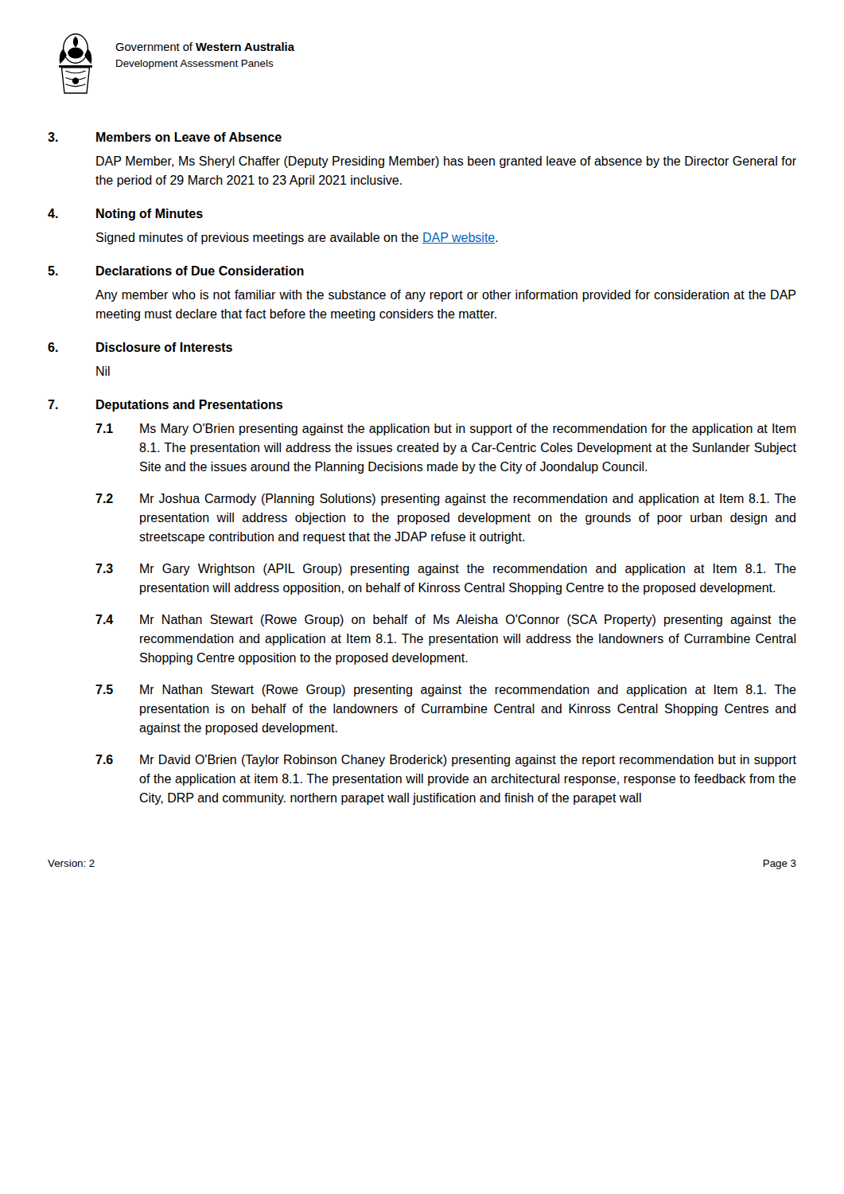Government of Western Australia
Development Assessment Panels
3.
Members on Leave of Absence
DAP Member, Ms Sheryl Chaffer (Deputy Presiding Member) has been granted leave of absence by the Director General for the period of 29 March 2021 to 23 April 2021 inclusive.
4.
Noting of Minutes
Signed minutes of previous meetings are available on the DAP website.
5.
Declarations of Due Consideration
Any member who is not familiar with the substance of any report or other information provided for consideration at the DAP meeting must declare that fact before the meeting considers the matter.
6.
Disclosure of Interests
Nil
7.
Deputations and Presentations
7.1
Ms Mary O'Brien presenting against the application but in support of the recommendation for the application at Item 8.1. The presentation will address the issues created by a Car-Centric Coles Development at the Sunlander Subject Site and the issues around the Planning Decisions made by the City of Joondalup Council.
7.2
Mr Joshua Carmody (Planning Solutions) presenting against the recommendation and application at Item 8.1. The presentation will address objection to the proposed development on the grounds of poor urban design and streetscape contribution and request that the JDAP refuse it outright.
7.3
Mr Gary Wrightson (APIL Group) presenting against the recommendation and application at Item 8.1. The presentation will address opposition, on behalf of Kinross Central Shopping Centre to the proposed development.
7.4
Mr Nathan Stewart (Rowe Group) on behalf of Ms Aleisha O'Connor (SCA Property) presenting against the recommendation and application at Item 8.1. The presentation will address the landowners of Currambine Central Shopping Centre opposition to the proposed development.
7.5
Mr Nathan Stewart (Rowe Group) presenting against the recommendation and application at Item 8.1. The presentation is on behalf of the landowners of Currambine Central and Kinross Central Shopping Centres and against the proposed development.
7.6
Mr David O'Brien (Taylor Robinson Chaney Broderick) presenting against the report recommendation but in support of the application at item 8.1. The presentation will provide an architectural response, response to feedback from the City, DRP and community. northern parapet wall justification and finish of the parapet wall
Version: 2
Page 3